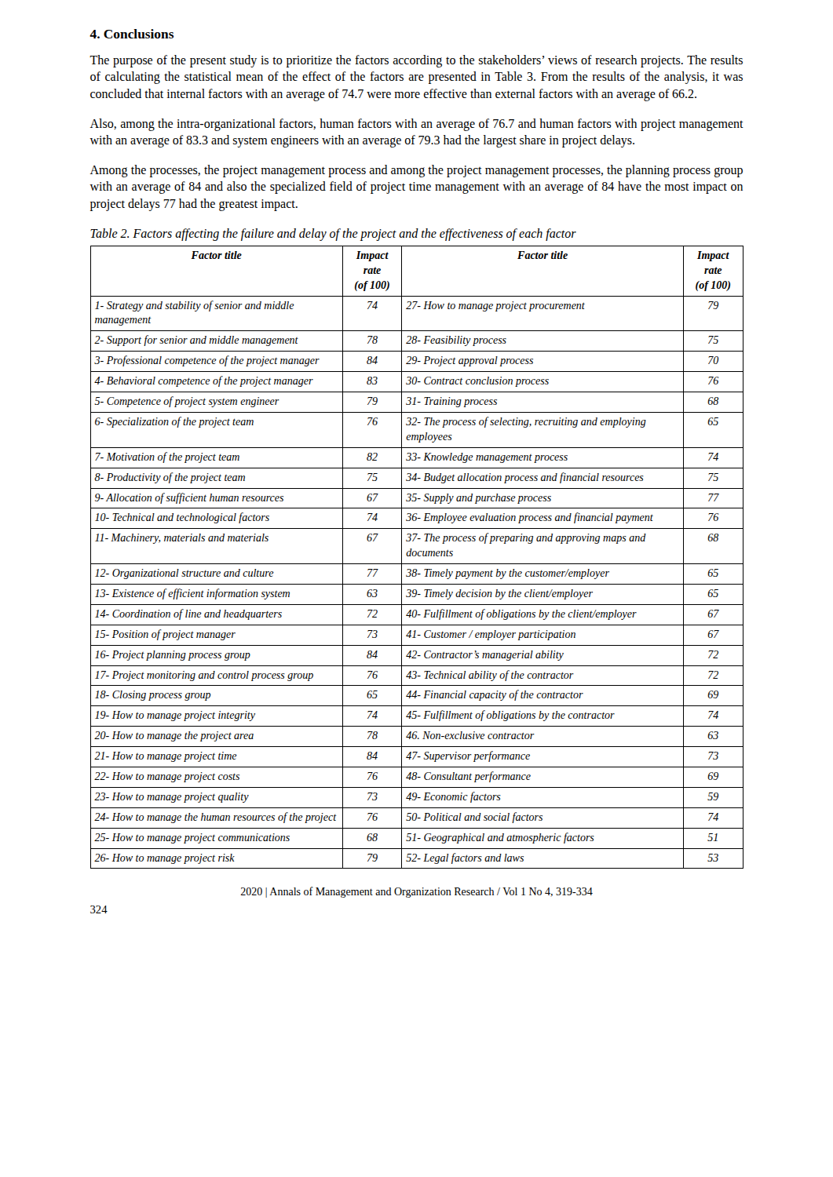4. Conclusions
The purpose of the present study is to prioritize the factors according to the stakeholders’ views of research projects. The results of calculating the statistical mean of the effect of the factors are presented in Table 3. From the results of the analysis, it was concluded that internal factors with an average of 74.7 were more effective than external factors with an average of 66.2.
Also, among the intra-organizational factors, human factors with an average of 76.7 and human factors with project management with an average of 83.3 and system engineers with an average of 79.3 had the largest share in project delays.
Among the processes, the project management process and among the project management processes, the planning process group with an average of 84 and also the specialized field of project time management with an average of 84 have the most impact on project delays 77 had the greatest impact.
Table 2. Factors affecting the failure and delay of the project and the effectiveness of each factor
| Factor title | Impact rate (of 100) | Factor title | Impact rate (of 100) |
| --- | --- | --- | --- |
| 1- Strategy and stability of senior and middle management | 74 | 27- How to manage project procurement | 79 |
| 2- Support for senior and middle management | 78 | 28- Feasibility process | 75 |
| 3- Professional competence of the project manager | 84 | 29- Project approval process | 70 |
| 4- Behavioral competence of the project manager | 83 | 30- Contract conclusion process | 76 |
| 5- Competence of project system engineer | 79 | 31- Training process | 68 |
| 6- Specialization of the project team | 76 | 32- The process of selecting, recruiting and employing employees | 65 |
| 7- Motivation of the project team | 82 | 33- Knowledge management process | 74 |
| 8- Productivity of the project team | 75 | 34- Budget allocation process and financial resources | 75 |
| 9- Allocation of sufficient human resources | 67 | 35- Supply and purchase process | 77 |
| 10- Technical and technological factors | 74 | 36- Employee evaluation process and financial payment | 76 |
| 11- Machinery, materials and materials | 67 | 37- The process of preparing and approving maps and documents | 68 |
| 12- Organizational structure and culture | 77 | 38- Timely payment by the customer/employer | 65 |
| 13- Existence of efficient information system | 63 | 39- Timely decision by the client/employer | 65 |
| 14- Coordination of line and headquarters | 72 | 40- Fulfillment of obligations by the client/employer | 67 |
| 15- Position of project manager | 73 | 41- Customer / employer participation | 67 |
| 16- Project planning process group | 84 | 42- Contractor’s managerial ability | 72 |
| 17- Project monitoring and control process group | 76 | 43- Technical ability of the contractor | 72 |
| 18- Closing process group | 65 | 44- Financial capacity of the contractor | 69 |
| 19- How to manage project integrity | 74 | 45- Fulfillment of obligations by the contractor | 74 |
| 20- How to manage the project area | 78 | 46. Non-exclusive contractor | 63 |
| 21- How to manage project time | 84 | 47- Supervisor performance | 73 |
| 22- How to manage project costs | 76 | 48- Consultant performance | 69 |
| 23- How to manage project quality | 73 | 49- Economic factors | 59 |
| 24- How to manage the human resources of the project | 76 | 50- Political and social factors | 74 |
| 25- How to manage project communications | 68 | 51- Geographical and atmospheric factors | 51 |
| 26- How to manage project risk | 79 | 52- Legal factors and laws | 53 |
2020 | Annals of Management and Organization Research / Vol 1 No 4, 319-334
324